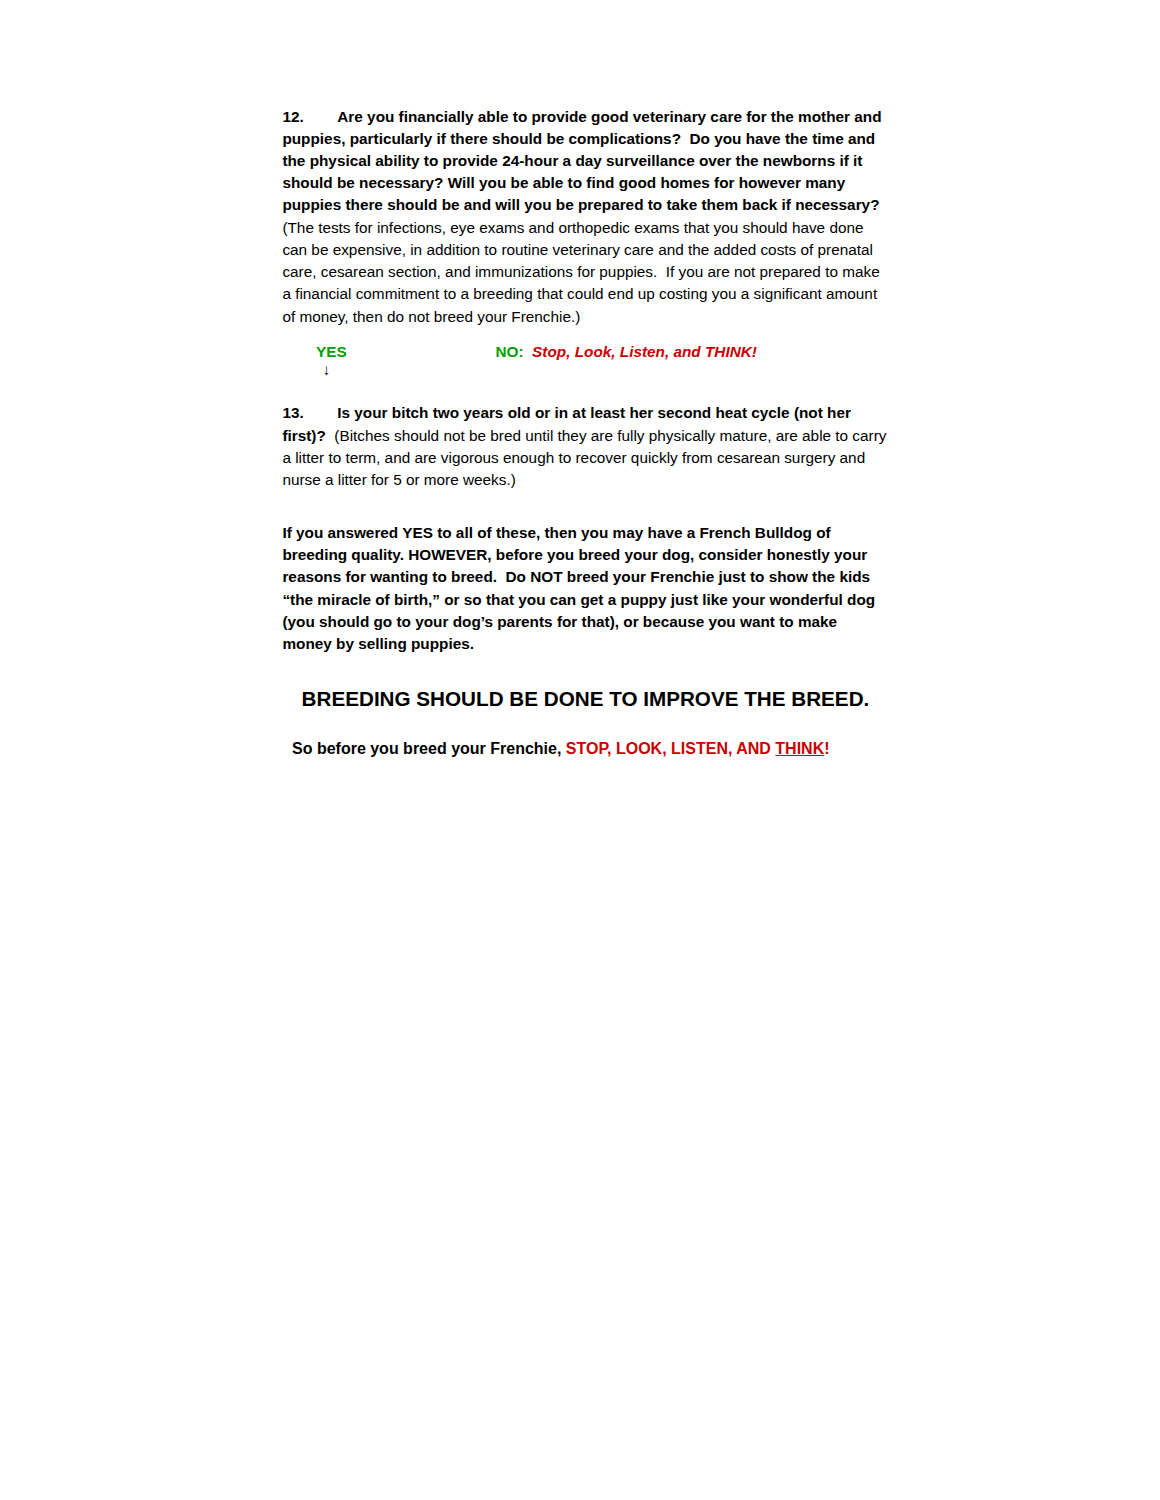12. Are you financially able to provide good veterinary care for the mother and puppies, particularly if there should be complications? Do you have the time and the physical ability to provide 24-hour a day surveillance over the newborns if it should be necessary? Will you be able to find good homes for however many puppies there should be and will you be prepared to take them back if necessary? (The tests for infections, eye exams and orthopedic exams that you should have done can be expensive, in addition to routine veterinary care and the added costs of prenatal care, cesarean section, and immunizations for puppies. If you are not prepared to make a financial commitment to a breeding that could end up costing you a significant amount of money, then do not breed your Frenchie.)
YES NO: Stop, Look, Listen, and THINK!
↓
13. Is your bitch two years old or in at least her second heat cycle (not her first)? (Bitches should not be bred until they are fully physically mature, are able to carry a litter to term, and are vigorous enough to recover quickly from cesarean surgery and nurse a litter for 5 or more weeks.)
If you answered YES to all of these, then you may have a French Bulldog of breeding quality. HOWEVER, before you breed your dog, consider honestly your reasons for wanting to breed. Do NOT breed your Frenchie just to show the kids “the miracle of birth,” or so that you can get a puppy just like your wonderful dog (you should go to your dog’s parents for that), or because you want to make money by selling puppies.
BREEDING SHOULD BE DONE TO IMPROVE THE BREED.
So before you breed your Frenchie, STOP, LOOK, LISTEN, AND THINK!